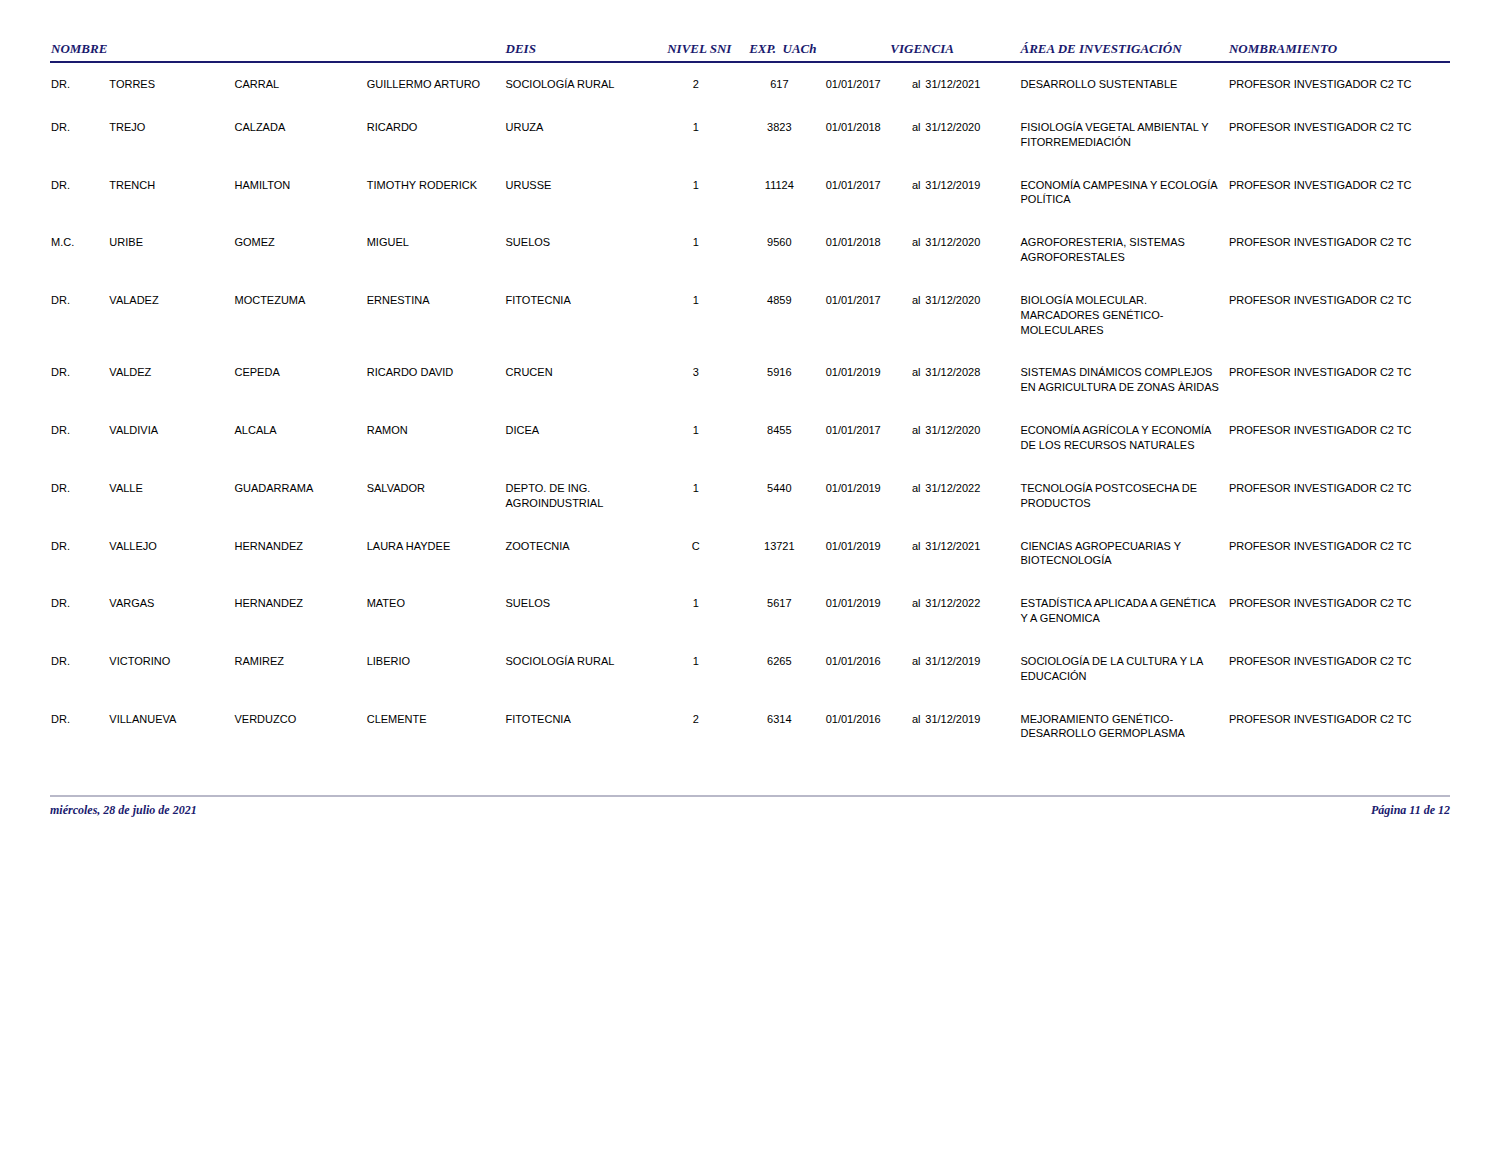| NOMBRE | | | | DEIS | NIVEL SNI | EXP. UACh | VIGENCIA | ÁREA DE INVESTIGACIÓN | NOMBRAMIENTO |
| --- | --- | --- | --- | --- | --- | --- | --- | --- | --- |
| DR. | TORRES | CARRAL | GUILLERMO ARTURO | SOCIOLOGÍA RURAL | 2 | 617 | / 01/01/2017 / al / 31/12/2021 / | DESARROLLO SUSTENTABLE | PROFESOR INVESTIGADOR C2 TC |
| DR. | TREJO | CALZADA | RICARDO | URUZA | 1 | 3823 | / 01/01/2018 / al / 31/12/2020 / | FISIOLOGÍA VEGETAL AMBIENTAL Y FITORREMEDIACIÓN | PROFESOR INVESTIGADOR C2 TC |
| DR. | TRENCH | HAMILTON | TIMOTHY RODERICK | URUSSE | 1 | 11124 | / 01/01/2017 / al / 31/12/2019 / | ECONOMÍA CAMPESINA Y ECOLOGÍA POLÍTICA | PROFESOR INVESTIGADOR C2 TC |
| M.C. | URIBE | GOMEZ | MIGUEL | SUELOS | 1 | 9560 | / 01/01/2018 / al / 31/12/2020 / | AGROFORESTERIA, SISTEMAS AGROFORESTALES | PROFESOR INVESTIGADOR C2 TC |
| DR. | VALADEZ | MOCTEZUMA | ERNESTINA | FITOTECNIA | 1 | 4859 | / 01/01/2017 / al / 31/12/2020 / | BIOLOGÍA MOLECULAR. MARCADORES GENÉTICO-MOLECULARES | PROFESOR INVESTIGADOR C2 TC |
| DR. | VALDEZ | CEPEDA | RICARDO DAVID | CRUCEN | 3 | 5916 | / 01/01/2019 / al / 31/12/2028 / | SISTEMAS DINÁMICOS COMPLEJOS EN AGRICULTURA DE ZONAS ÀRIDAS | PROFESOR INVESTIGADOR C2 TC |
| DR. | VALDIVIA | ALCALA | RAMON | DICEA | 1 | 8455 | / 01/01/2017 / al / 31/12/2020 / | ECONOMÍA AGRÍCOLA Y ECONOMÍA DE LOS RECURSOS NATURALES | PROFESOR INVESTIGADOR C2 TC |
| DR. | VALLE | GUADARRAMA | SALVADOR | DEPTO. DE ING. AGROINDUSTRIAL | 1 | 5440 | / 01/01/2019 / al / 31/12/2022 / | TECNOLOGÍA POSTCOSECHA DE PRODUCTOS | PROFESOR INVESTIGADOR C2 TC |
| DR. | VALLEJO | HERNANDEZ | LAURA HAYDEE | ZOOTECNIA | C | 13721 | / 01/01/2019 / al / 31/12/2021 / | CIENCIAS AGROPECUARIAS Y BIOTECNOLOGÍA | PROFESOR INVESTIGADOR C2 TC |
| DR. | VARGAS | HERNANDEZ | MATEO | SUELOS | 1 | 5617 | / 01/01/2019 / al / 31/12/2022 / | ESTADÍSTICA APLICADA A GENÉTICA Y A GENOMICA | PROFESOR INVESTIGADOR C2 TC |
| DR. | VICTORINO | RAMIREZ | LIBERIO | SOCIOLOGÍA RURAL | 1 | 6265 | / 01/01/2016 / al / 31/12/2019 / | SOCIOLOGÍA DE LA CULTURA Y LA EDUCACIÓN | PROFESOR INVESTIGADOR C2 TC |
| DR. | VILLANUEVA | VERDUZCO | CLEMENTE | FITOTECNIA | 2 | 6314 | / 01/01/2016 / al / 31/12/2019 / | MEJORAMIENTO GENÉTICO-DESARROLLO GERMOPLASMA | PROFESOR INVESTIGADOR C2 TC |
miércoles, 28 de julio de 2021 Página 11 de 12